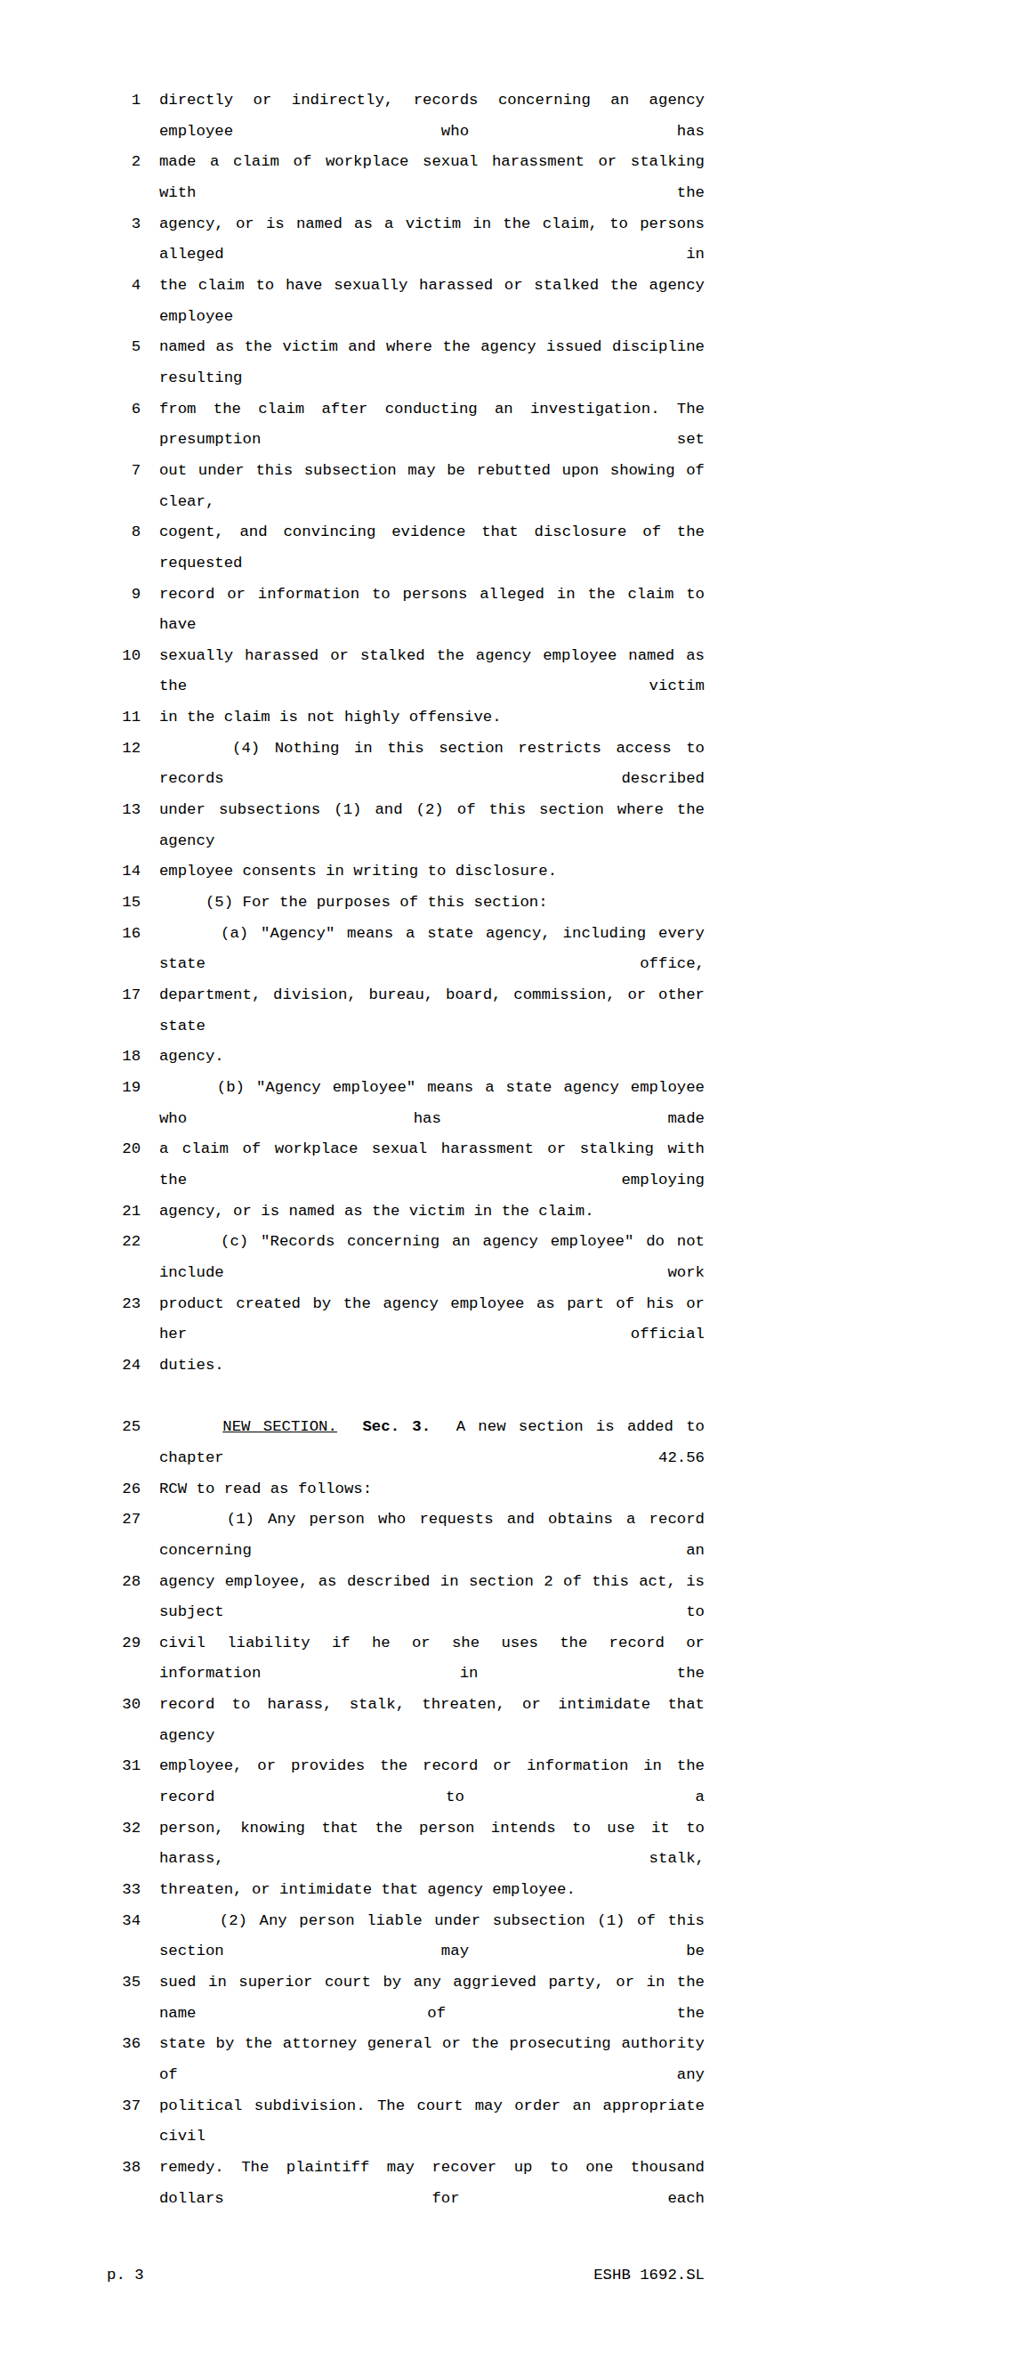1 directly or indirectly, records concerning an agency employee who has
2 made a claim of workplace sexual harassment or stalking with the
3 agency, or is named as a victim in the claim, to persons alleged in
4 the claim to have sexually harassed or stalked the agency employee
5 named as the victim and where the agency issued discipline resulting
6 from the claim after conducting an investigation. The presumption set
7 out under this subsection may be rebutted upon showing of clear,
8 cogent, and convincing evidence that disclosure of the requested
9 record or information to persons alleged in the claim to have
10 sexually harassed or stalked the agency employee named as the victim
11 in the claim is not highly offensive.
12 (4) Nothing in this section restricts access to records described
13 under subsections (1) and (2) of this section where the agency
14 employee consents in writing to disclosure.
15 (5) For the purposes of this section:
16 (a) "Agency" means a state agency, including every state office,
17 department, division, bureau, board, commission, or other state
18 agency.
19 (b) "Agency employee" means a state agency employee who has made
20 a claim of workplace sexual harassment or stalking with the employing
21 agency, or is named as the victim in the claim.
22 (c) "Records concerning an agency employee" do not include work
23 product created by the agency employee as part of his or her official
24 duties.
25 NEW SECTION. Sec. 3. A new section is added to chapter 42.56
26 RCW to read as follows:
27 (1) Any person who requests and obtains a record concerning an
28 agency employee, as described in section 2 of this act, is subject to
29 civil liability if he or she uses the record or information in the
30 record to harass, stalk, threaten, or intimidate that agency
31 employee, or provides the record or information in the record to a
32 person, knowing that the person intends to use it to harass, stalk,
33 threaten, or intimidate that agency employee.
34 (2) Any person liable under subsection (1) of this section may be
35 sued in superior court by any aggrieved party, or in the name of the
36 state by the attorney general or the prosecuting authority of any
37 political subdivision. The court may order an appropriate civil
38 remedy. The plaintiff may recover up to one thousand dollars for each
p. 3 ESHB 1692.SL